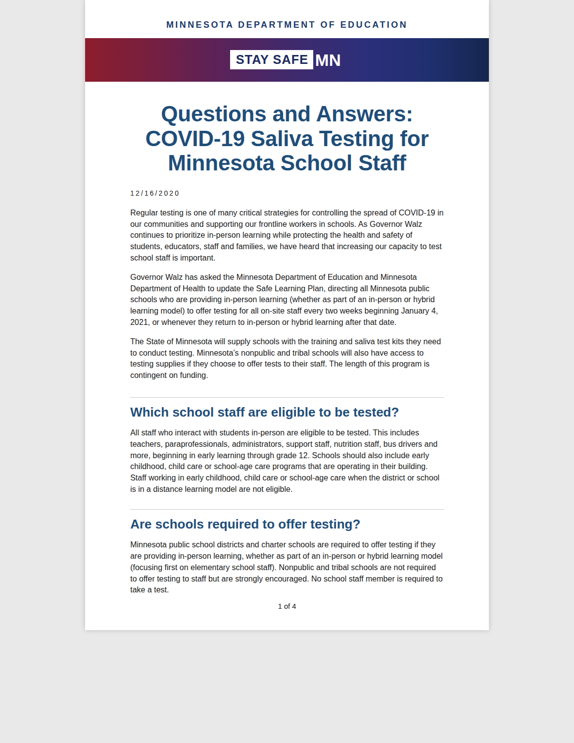Minnesota Department of Education
STAY SAFE MN
Questions and Answers:
COVID-19 Saliva Testing for
Minnesota School Staff
12/16/2020
Regular testing is one of many critical strategies for controlling the spread of COVID-19 in our communities and supporting our frontline workers in schools. As Governor Walz continues to prioritize in-person learning while protecting the health and safety of students, educators, staff and families, we have heard that increasing our capacity to test school staff is important.
Governor Walz has asked the Minnesota Department of Education and Minnesota Department of Health to update the Safe Learning Plan, directing all Minnesota public schools who are providing in-person learning (whether as part of an in-person or hybrid learning model) to offer testing for all on-site staff every two weeks beginning January 4, 2021, or whenever they return to in-person or hybrid learning after that date.
The State of Minnesota will supply schools with the training and saliva test kits they need to conduct testing. Minnesota’s nonpublic and tribal schools will also have access to testing supplies if they choose to offer tests to their staff. The length of this program is contingent on funding.
Which school staff are eligible to be tested?
All staff who interact with students in-person are eligible to be tested. This includes teachers, paraprofessionals, administrators, support staff, nutrition staff, bus drivers and more, beginning in early learning through grade 12. Schools should also include early childhood, child care or school-age care programs that are operating in their building. Staff working in early childhood, child care or school-age care when the district or school is in a distance learning model are not eligible.
Are schools required to offer testing?
Minnesota public school districts and charter schools are required to offer testing if they are providing in-person learning, whether as part of an in-person or hybrid learning model (focusing first on elementary school staff). Nonpublic and tribal schools are not required to offer testing to staff but are strongly encouraged. No school staff member is required to take a test.
1 of 4